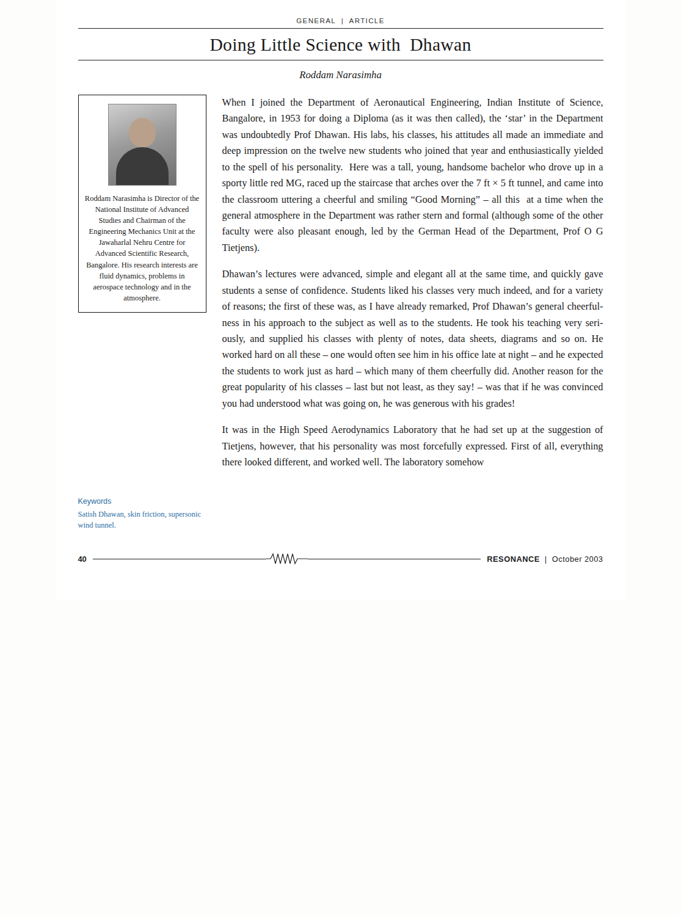GENERAL | ARTICLE
Doing Little Science with Dhawan
Roddam Narasimha
Roddam Narasimha is Director of the National Institute of Advanced Studies and Chairman of the Engineering Mechanics Unit at the Jawaharlal Nehru Centre for Advanced Scientific Research, Bangalore. His research interests are fluid dynamics, problems in aerospace technology and in the atmosphere.
Keywords
Satish Dhawan, skin friction, supersonic wind tunnel.
When I joined the Department of Aeronautical Engineering, Indian Institute of Science, Bangalore, in 1953 for doing a Diploma (as it was then called), the ‘star’ in the Department was undoubtedly Prof Dhawan. His labs, his classes, his attitudes all made an immediate and deep impression on the twelve new students who joined that year and enthusiastically yielded to the spell of his personality. Here was a tall, young, handsome bachelor who drove up in a sporty little red MG, raced up the staircase that arches over the 7 ft × 5 ft tunnel, and came into the classroom uttering a cheerful and smiling “Good Morning” – all this at a time when the general atmosphere in the Department was rather stern and formal (although some of the other faculty were also pleasant enough, led by the German Head of the Department, Prof O G Tietjens).
Dhawan’s lectures were advanced, simple and elegant all at the same time, and quickly gave students a sense of confidence. Students liked his classes very much indeed, and for a variety of reasons; the first of these was, as I have already remarked, Prof Dhawan’s general cheerfulness in his approach to the subject as well as to the students. He took his teaching very seriously, and supplied his classes with plenty of notes, data sheets, diagrams and so on. He worked hard on all these – one would often see him in his office late at night – and he expected the students to work just as hard – which many of them cheerfully did. Another reason for the great popularity of his classes – last but not least, as they say! – was that if he was convinced you had understood what was going on, he was generous with his grades!
It was in the High Speed Aerodynamics Laboratory that he had set up at the suggestion of Tietjens, however, that his personality was most forcefully expressed. First of all, everything there looked different, and worked well. The laboratory somehow
40
RESONANCE | October 2003